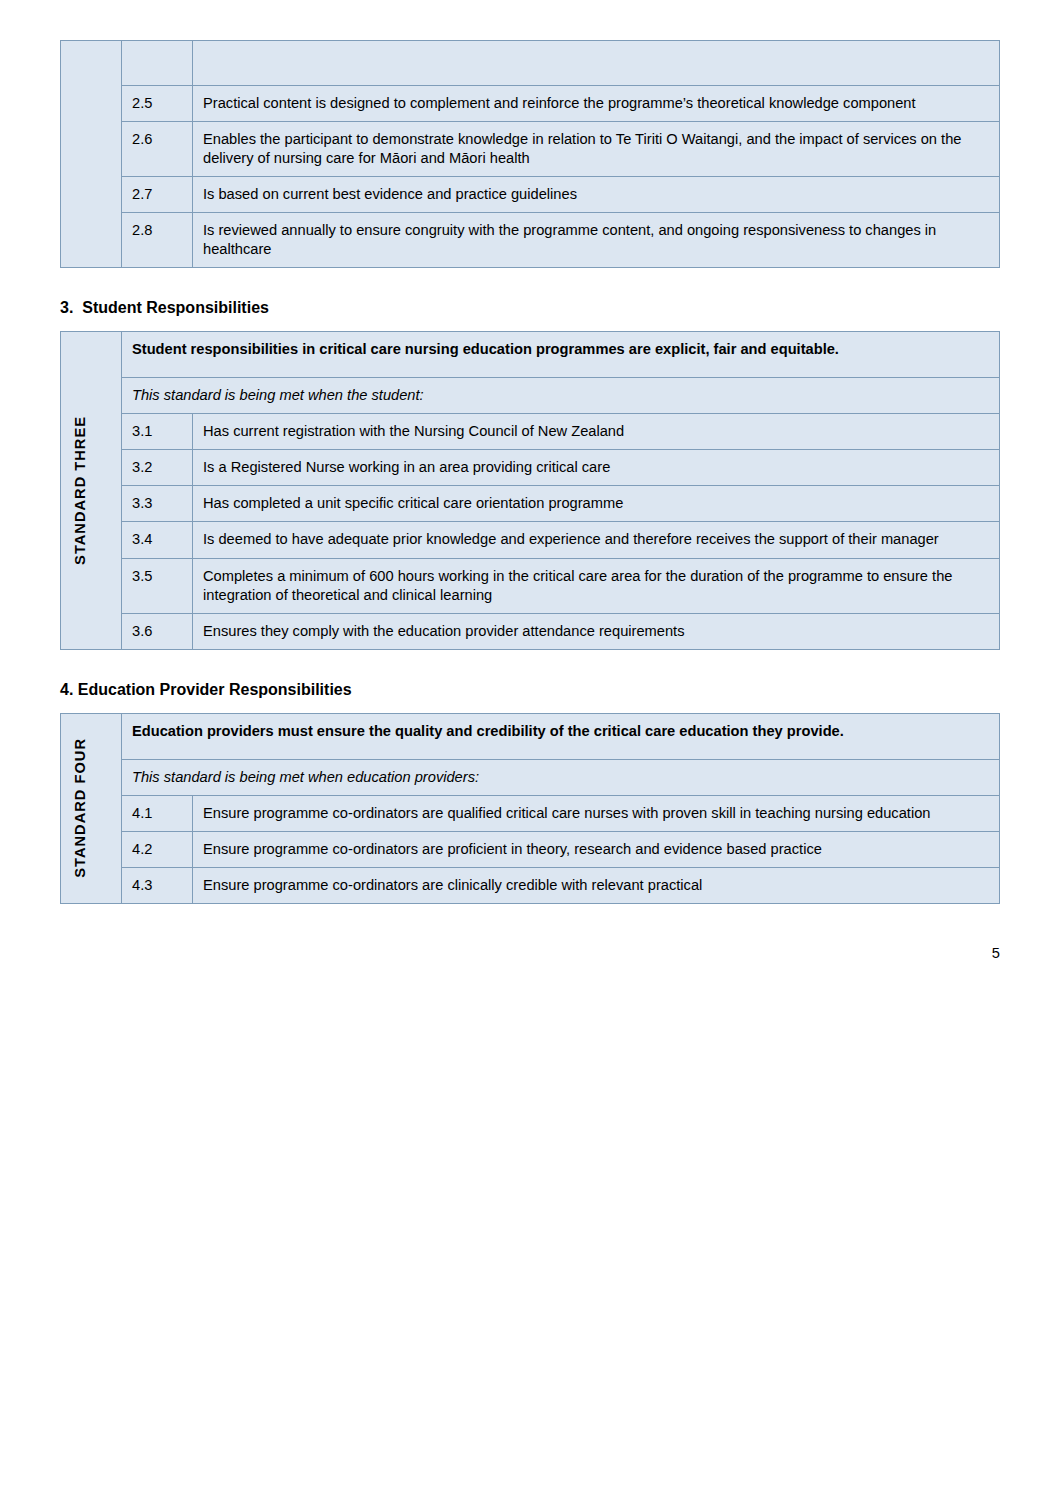| 2.5 | Practical content is designed to complement and reinforce the programme’s theoretical knowledge component |
| 2.6 | Enables the participant to demonstrate knowledge in relation to Te Tiriti O Waitangi, and the impact of services on the delivery of nursing care for Māori and Māori health |
| 2.7 | Is based on current best evidence and practice guidelines |
| 2.8 | Is reviewed annually to ensure congruity with the programme content, and ongoing responsiveness to changes in healthcare |
3. Student Responsibilities
| STANDARD THREE | Student responsibilities in critical care nursing education programmes are explicit, fair and equitable. |
| This standard is being met when the student: |
| 3.1 | Has current registration with the Nursing Council of New Zealand |
| 3.2 | Is a Registered Nurse working in an area providing critical care |
| 3.3 | Has completed a unit specific critical care orientation programme |
| 3.4 | Is deemed to have adequate prior knowledge and experience and therefore receives the support of their manager |
| 3.5 | Completes a minimum of 600 hours working in the critical care area for the duration of the programme to ensure the integration of theoretical and clinical learning |
| 3.6 | Ensures they comply with the education provider attendance requirements |
4. Education Provider Responsibilities
| STANDARD FOUR | Education providers must ensure the quality and credibility of the critical care education they provide. |
| This standard is being met when education providers: |
| 4.1 | Ensure programme co-ordinators are qualified critical care nurses with proven skill in teaching nursing education |
| 4.2 | Ensure programme co-ordinators are proficient in theory, research and evidence based practice |
| 4.3 | Ensure programme co-ordinators are clinically credible with relevant practical |
5